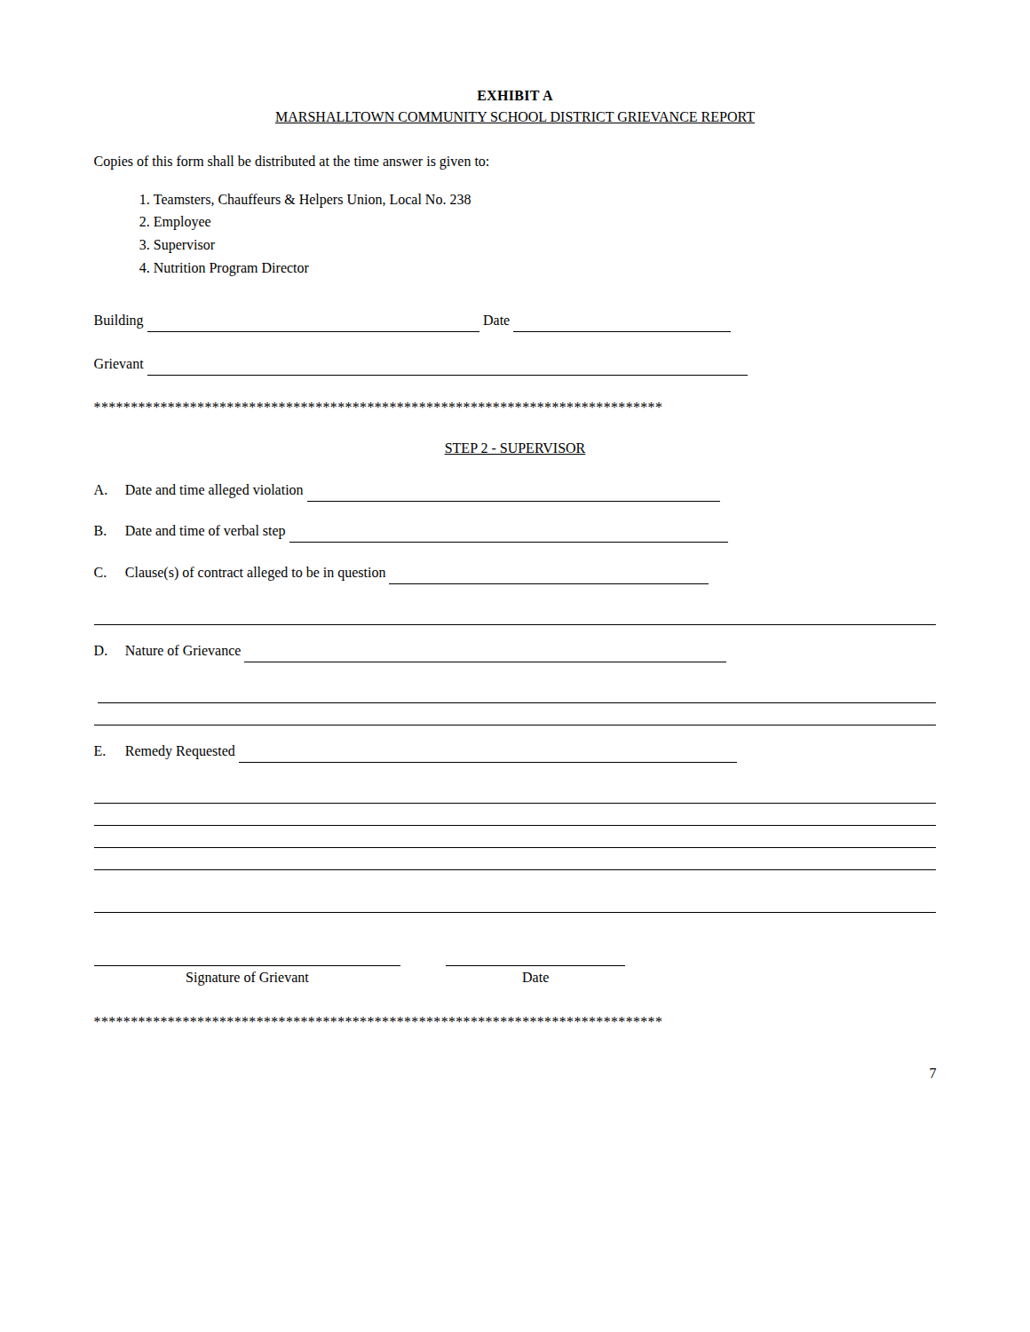EXHIBIT A
MARSHALLTOWN COMMUNITY SCHOOL DISTRICT GRIEVANCE REPORT
Copies of this form shall be distributed at the time answer is given to:
Teamsters, Chauffeurs & Helpers Union, Local No. 238
Employee
Supervisor
Nutrition Program Director
Building Date
Grievant
*****************************************************************************
STEP 2 - SUPERVISOR
A. Date and time alleged violation
B. Date and time of verbal step
C. Clause(s) of contract alleged to be in question
D. Nature of Grievance
E. Remedy Requested
Signature of Grievant
Date
*****************************************************************************
7